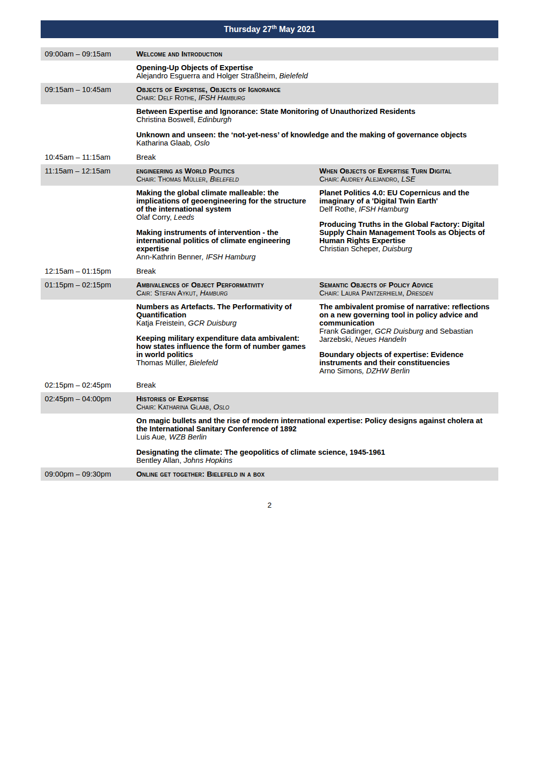Thursday 27th May 2021
| 09:00am – 09:15am | Welcome and Introduction |
| | Opening-Up Objects of Expertise Alejandro Esguerra and Holger Straßheim, Bielefeld |
| 09:15am – 10:45am | Objects of Expertise, Objects of Ignorance Chair: Delf Rothe, IFSH Hamburg |
| | Between Expertise and Ignorance: State Monitoring of Unauthorized Residents Christina Boswell, Edinburgh Unknown and unseen: the ‘not-yet-ness’ of knowledge and the making of governance objects Katharina Glaab , Oslo |
| 10:45am – 11:15am | Break |
| 11:15am – 12:15am | engineering as World Politics Chair: Thomas Müller, Bielefeld | When Objects of Expertise Turn Digital Chair: Audrey Alejandro, LSE |
| | Making the global climate malleable: the implications of geoengineering for the structure of the international system Olaf Corry, Leeds Making instruments of intervention - the international politics of climate engineering expertise Ann-Kathrin Benner , IFSH Hamburg | Planet Politics 4.0: EU Copernicus and the imaginary of a 'Digital Twin Earth' Delf Rothe, IFSH Hamburg Producing Truths in the Global Factory: Digital Supply Chain Management Tools as Objects of Human Rights Expertise Christian Scheper, Duisburg |
| 12:15am – 01:15pm | Break |
| 01:15pm – 02:15pm | Ambivalences of Object Performativity Cair: Stefan Aykut, Hamburg | Semantic Objects of Policy Advice Chair: Laura Pantzerhielm, Dresden |
| | Numbers as Artefacts. The Performativity of Quantification Katja Freistein, GCR Duisburg Keeping military expenditure data ambivalent: how states influence the form of number games in world politics Thomas Müller, Bielefeld | The ambivalent promise of narrative: reflections on a new governing tool in policy advice and communication Frank Gadinger, GCR Duisburg and Sebastian Jarzebski, Neues Handeln Boundary objects of expertise: Evidence instruments and their constituencies Arno Simons , DZHW Berlin |
| 02:15pm – 02:45pm | Break |
| 02:45pm – 04:00pm | Histories of Expertise Chair: Katharina Glaab, Oslo |
| | On magic bullets and the rise of modern international expertise: Policy designs against cholera at the International Sanitary Conference of 1892 Luis Aue , WZB Berlin Designating the climate: The geopolitics of climate science, 1945-1961 Bentley Allan, Johns Hopkins |
| 09:00pm – 09:30pm | Online get together: Bielefeld in a box |
2